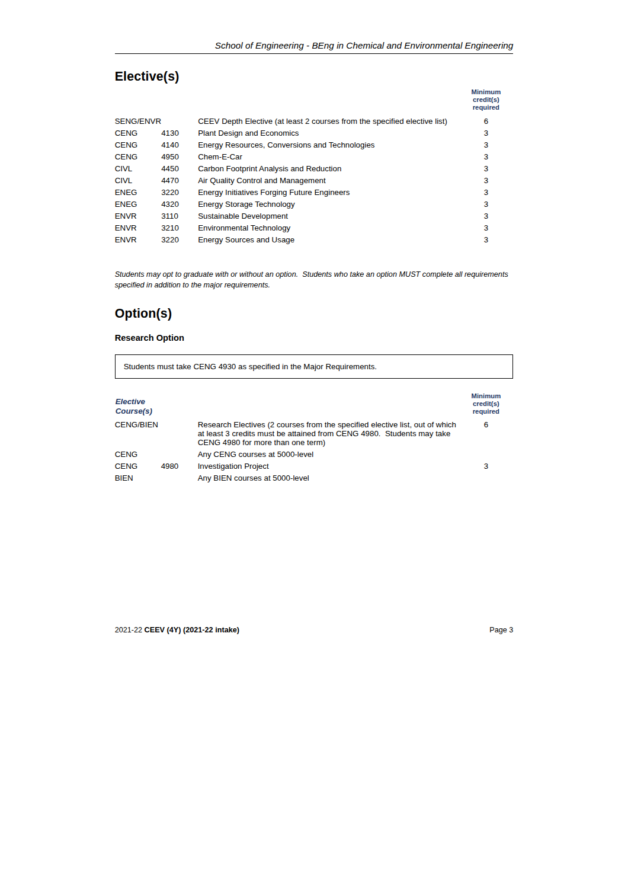School of Engineering - BEng in Chemical and Environmental Engineering
Elective(s)
| | | | Minimum credit(s) required |
| --- | --- | --- | --- |
| SENG/ENVR | | CEEV Depth Elective (at least 2 courses from the specified elective list) | 6 |
| CENG | 4130 | Plant Design and Economics | 3 |
| CENG | 4140 | Energy Resources, Conversions and Technologies | 3 |
| CENG | 4950 | Chem-E-Car | 3 |
| CIVL | 4450 | Carbon Footprint Analysis and Reduction | 3 |
| CIVL | 4470 | Air Quality Control and Management | 3 |
| ENEG | 3220 | Energy Initiatives Forging Future Engineers | 3 |
| ENEG | 4320 | Energy Storage Technology | 3 |
| ENVR | 3110 | Sustainable Development | 3 |
| ENVR | 3210 | Environmental Technology | 3 |
| ENVR | 3220 | Energy Sources and Usage | 3 |
Students may opt to graduate with or without an option. Students who take an option MUST complete all requirements specified in addition to the major requirements.
Option(s)
Research Option
Students must take CENG 4930 as specified in the Major Requirements.
| Elective Course(s) | | | Minimum credit(s) required |
| --- | --- | --- | --- |
| CENG/BIEN | | Research Electives (2 courses from the specified elective list, out of which at least 3 credits must be attained from CENG 4980. Students may take CENG 4980 for more than one term) | 6 |
| CENG | | Any CENG courses at 5000-level | |
| CENG | 4980 | Investigation Project | 3 |
| BIEN | | Any BIEN courses at 5000-level | |
2021-22 CEEV (4Y) (2021-22 intake)
Page 3